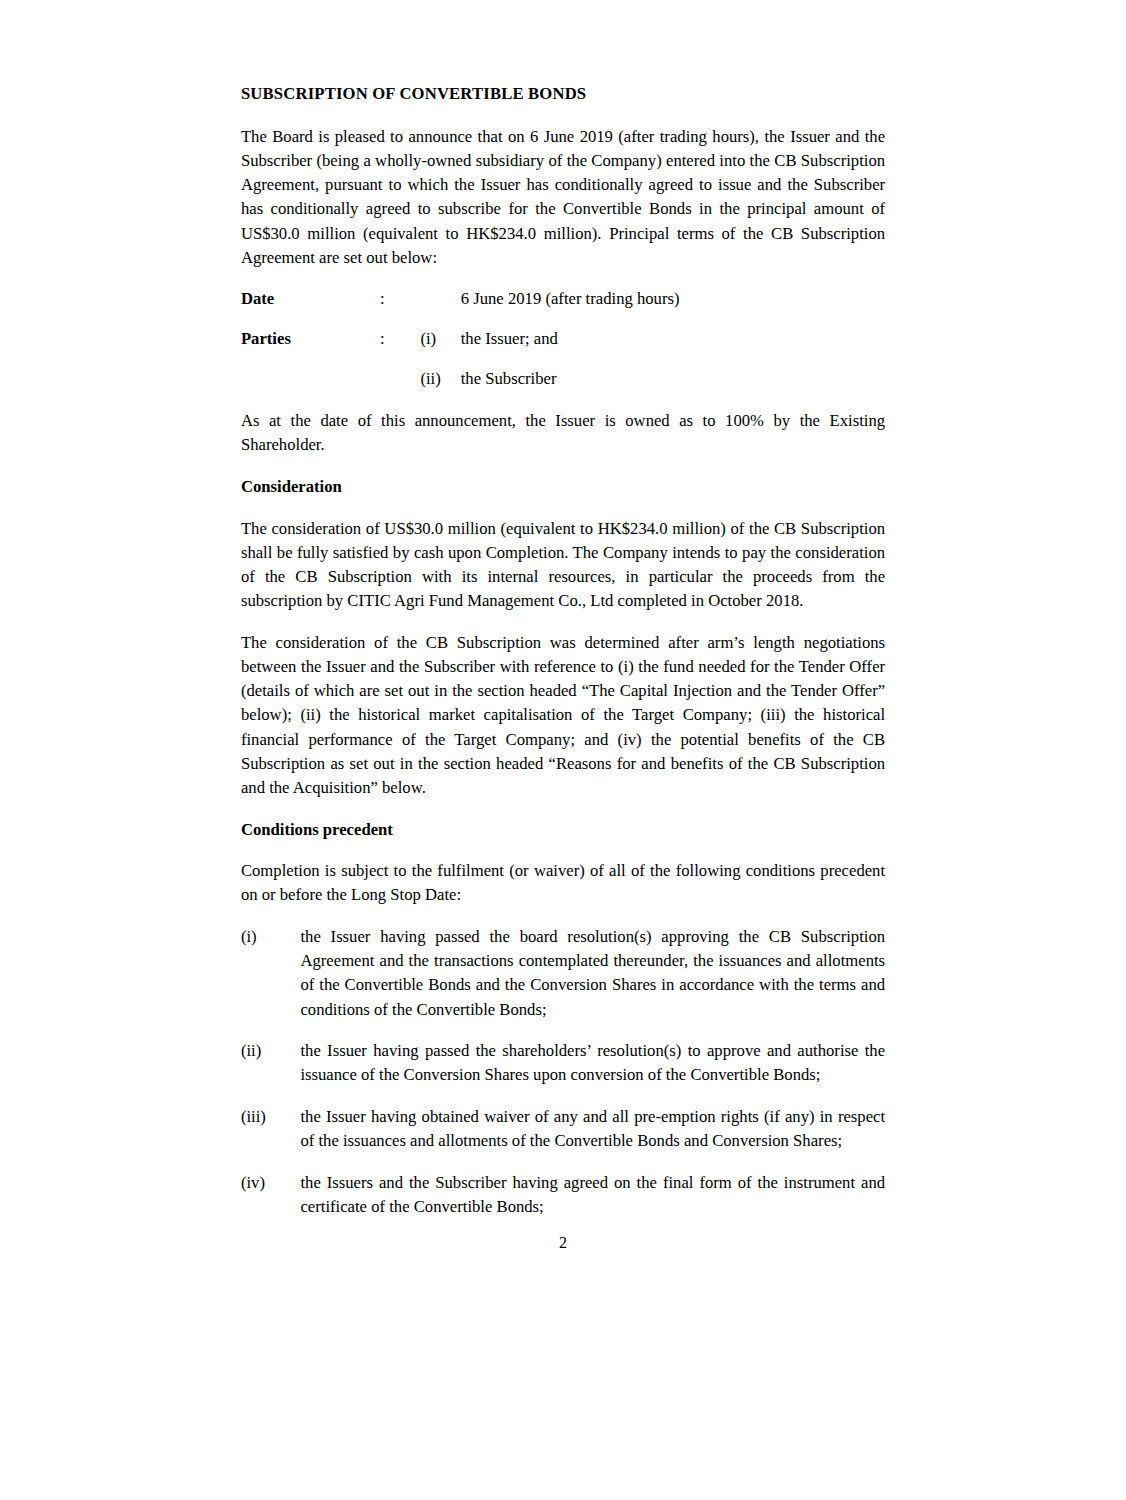SUBSCRIPTION OF CONVERTIBLE BONDS
The Board is pleased to announce that on 6 June 2019 (after trading hours), the Issuer and the Subscriber (being a wholly-owned subsidiary of the Company) entered into the CB Subscription Agreement, pursuant to which the Issuer has conditionally agreed to issue and the Subscriber has conditionally agreed to subscribe for the Convertible Bonds in the principal amount of US$30.0 million (equivalent to HK$234.0 million). Principal terms of the CB Subscription Agreement are set out below:
| Date | : | | 6 June 2019 (after trading hours) |
| Parties | : | (i) | the Issuer; and |
| | | (ii) | the Subscriber |
As at the date of this announcement, the Issuer is owned as to 100% by the Existing Shareholder.
Consideration
The consideration of US$30.0 million (equivalent to HK$234.0 million) of the CB Subscription shall be fully satisfied by cash upon Completion. The Company intends to pay the consideration of the CB Subscription with its internal resources, in particular the proceeds from the subscription by CITIC Agri Fund Management Co., Ltd completed in October 2018.
The consideration of the CB Subscription was determined after arm’s length negotiations between the Issuer and the Subscriber with reference to (i) the fund needed for the Tender Offer (details of which are set out in the section headed “The Capital Injection and the Tender Offer” below); (ii) the historical market capitalisation of the Target Company; (iii) the historical financial performance of the Target Company; and (iv) the potential benefits of the CB Subscription as set out in the section headed “Reasons for and benefits of the CB Subscription and the Acquisition” below.
Conditions precedent
Completion is subject to the fulfilment (or waiver) of all of the following conditions precedent on or before the Long Stop Date:
(i) the Issuer having passed the board resolution(s) approving the CB Subscription Agreement and the transactions contemplated thereunder, the issuances and allotments of the Convertible Bonds and the Conversion Shares in accordance with the terms and conditions of the Convertible Bonds;
(ii) the Issuer having passed the shareholders’ resolution(s) to approve and authorise the issuance of the Conversion Shares upon conversion of the Convertible Bonds;
(iii) the Issuer having obtained waiver of any and all pre-emption rights (if any) in respect of the issuances and allotments of the Convertible Bonds and Conversion Shares;
(iv) the Issuers and the Subscriber having agreed on the final form of the instrument and certificate of the Convertible Bonds;
2